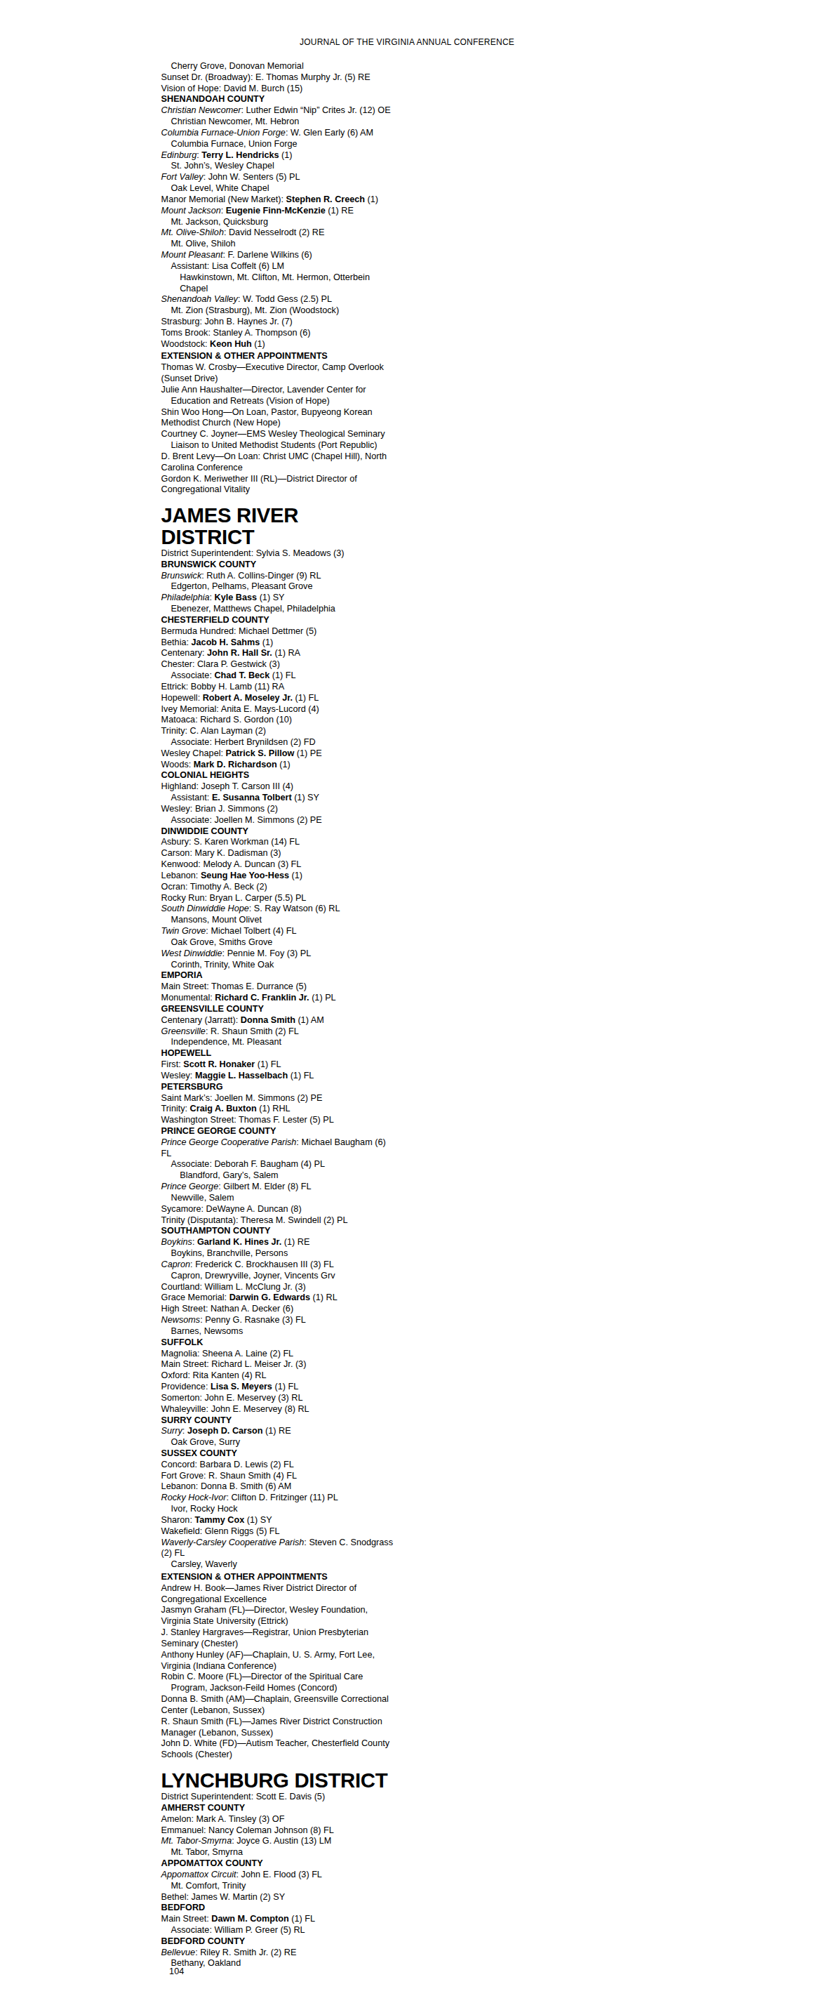JOURNAL OF THE VIRGINIA ANNUAL CONFERENCE
Cherry Grove, Donovan Memorial
Sunset Dr. (Broadway): E. Thomas Murphy Jr. (5) RE
Vision of Hope: David M. Burch (15)
SHENANDOAH COUNTY
Christian Newcomer: Luther Edwin “Nip” Crites Jr. (12) OE
Christian Newcomer, Mt. Hebron
Columbia Furnace-Union Forge: W. Glen Early (6) AM
Columbia Furnace, Union Forge
Edinburg: Terry L. Hendricks (1)
St. John’s, Wesley Chapel
Fort Valley: John W. Senters (5) PL
Oak Level, White Chapel
Manor Memorial (New Market): Stephen R. Creech (1)
Mount Jackson: Eugenie Finn-McKenzie (1) RE
Mt. Jackson, Quicksburg
Mt. Olive-Shiloh: David Nesselrodt (2) RE
Mt. Olive, Shiloh
Mount Pleasant: F. Darlene Wilkins (6)
Assistant: Lisa Coffelt (6) LM
Hawkinstown, Mt. Clifton, Mt. Hermon, Otterbein Chapel
Shenandoah Valley: W. Todd Gess (2.5) PL
Mt. Zion (Strasburg), Mt. Zion (Woodstock)
Strasburg: John B. Haynes Jr. (7)
Toms Brook: Stanley A. Thompson (6)
Woodstock: Keon Huh (1)
EXTENSION & OTHER APPOINTMENTS
Thomas W. Crosby—Executive Director, Camp Overlook (Sunset Drive)
Julie Ann Haushalter—Director, Lavender Center for Education and Retreats (Vision of Hope)
Shin Woo Hong—On Loan, Pastor, Bupyeong Korean Methodist Church (New Hope)
Courtney C. Joyner—EMS Wesley Theological Seminary Liaison to United Methodist Students (Port Republic)
D. Brent Levy—On Loan: Christ UMC (Chapel Hill), North Carolina Conference
Gordon K. Meriwether III (RL)—District Director of Congregational Vitality
JAMES RIVER DISTRICT
District Superintendent: Sylvia S. Meadows (3)
BRUNSWICK COUNTY
Brunswick: Ruth A. Collins-Dinger (9) RL
Edgerton, Pelhams, Pleasant Grove
Philadelphia: Kyle Bass (1) SY
Ebenezer, Matthews Chapel, Philadelphia
CHESTERFIELD COUNTY
Bermuda Hundred: Michael Dettmer (5)
Bethia: Jacob H. Sahms (1)
Centenary: John R. Hall Sr. (1) RA
Chester: Clara P. Gestwick (3)
Associate: Chad T. Beck (1) FL
Ettrick: Bobby H. Lamb (11) RA
Hopewell: Robert A. Moseley Jr. (1) FL
Ivey Memorial: Anita E. Mays-Lucord (4)
Matoaca: Richard S. Gordon (10)
Trinity: C. Alan Layman (2)
Associate: Herbert Brynildsen (2) FD
Wesley Chapel: Patrick S. Pillow (1) PE
Woods: Mark D. Richardson (1)
COLONIAL HEIGHTS
Highland: Joseph T. Carson III (4)
Assistant: E. Susanna Tolbert (1) SY
Wesley: Brian J. Simmons (2)
Associate: Joellen M. Simmons (2) PE
DINWIDDIE COUNTY
Asbury: S. Karen Workman (14) FL
Carson: Mary K. Dadisman (3)
Kenwood: Melody A. Duncan (3) FL
Lebanon: Seung Hae Yoo-Hess (1)
Ocran: Timothy A. Beck (2)
Rocky Run: Bryan L. Carper (5.5) PL
South Dinwiddie Hope: S. Ray Watson (6) RL
Mansons, Mount Olivet
Twin Grove: Michael Tolbert (4) FL
Oak Grove, Smiths Grove
West Dinwiddie: Pennie M. Foy (3) PL
Corinth, Trinity, White Oak
EMPORIA
Main Street: Thomas E. Durrance (5)
Monumental: Richard C. Franklin Jr. (1) PL
GREENSVILLE COUNTY
Centenary (Jarratt): Donna Smith (1) AM
Greensville: R. Shaun Smith (2) FL
Independence, Mt. Pleasant
HOPEWELL
First: Scott R. Honaker (1) FL
Wesley: Maggie L. Hasselbach (1) FL
PETERSBURG
Saint Mark’s: Joellen M. Simmons (2) PE
Trinity: Craig A. Buxton (1) RHL
Washington Street: Thomas F. Lester (5) PL
PRINCE GEORGE COUNTY
Prince George Cooperative Parish: Michael Baugham (6) FL
Associate: Deborah F. Baugham (4) PL
Blandford, Gary’s, Salem
Prince George: Gilbert M. Elder (8) FL
Newville, Salem
Sycamore: DeWayne A. Duncan (8)
Trinity (Disputanta): Theresa M. Swindell (2) PL
SOUTHAMPTON COUNTY
Boykins: Garland K. Hines Jr. (1) RE
Boykins, Branchville, Persons
Capron: Frederick C. Brockhausen III (3) FL
Capron, Drewryville, Joyner, Vincents Grv
Courtland: William L. McClung Jr. (3)
Grace Memorial: Darwin G. Edwards (1) RL
High Street: Nathan A. Decker (6)
Newsoms: Penny G. Rasnake (3) FL
Barnes, Newsoms
SUFFOLK
Magnolia: Sheena A. Laine (2) FL
Main Street: Richard L. Meiser Jr. (3)
Oxford: Rita Kanten (4) RL
Providence: Lisa S. Meyers (1) FL
Somerton: John E. Meservey (3) RL
Whaleyville: John E. Meservey (8) RL
SURRY COUNTY
Surry: Joseph D. Carson (1) RE
Oak Grove, Surry
SUSSEX COUNTY
Concord: Barbara D. Lewis (2) FL
Fort Grove: R. Shaun Smith (4) FL
Lebanon: Donna B. Smith (6) AM
Rocky Hock-Ivor: Clifton D. Fritzinger (11) PL
Ivor, Rocky Hock
Sharon: Tammy Cox (1) SY
Wakefield: Glenn Riggs (5) FL
Waverly-Carsley Cooperative Parish: Steven C. Snodgrass (2) FL
Carsley, Waverly
EXTENSION & OTHER APPOINTMENTS
Andrew H. Book—James River District Director of Congregational Excellence
Jasmyn Graham (FL)—Director, Wesley Foundation, Virginia State University (Ettrick)
J. Stanley Hargraves—Registrar, Union Presbyterian Seminary (Chester)
Anthony Hunley (AF)—Chaplain, U. S. Army, Fort Lee, Virginia (Indiana Conference)
Robin C. Moore (FL)—Director of the Spiritual Care Program, Jackson-Feild Homes (Concord)
Donna B. Smith (AM)—Chaplain, Greensville Correctional Center (Lebanon, Sussex)
R. Shaun Smith (FL)—James River District Construction Manager (Lebanon, Sussex)
John D. White (FD)—Autism Teacher, Chesterfield County Schools (Chester)
LYNCHBURG DISTRICT
District Superintendent: Scott E. Davis (5)
AMHERST COUNTY
Amelon: Mark A. Tinsley (3) OF
Emmanuel: Nancy Coleman Johnson (8) FL
Mt. Tabor-Smyrna: Joyce G. Austin (13) LM
Mt. Tabor, Smyrna
APPOMATTOX COUNTY
Appomattox Circuit: John E. Flood (3) FL
Mt. Comfort, Trinity
Bethel: James W. Martin (2) SY
BEDFORD
Main Street: Dawn M. Compton (1) FL
Associate: William P. Greer (5) RL
BEDFORD COUNTY
Bellevue: Riley R. Smith Jr. (2) RE
Bethany, Oakland
104